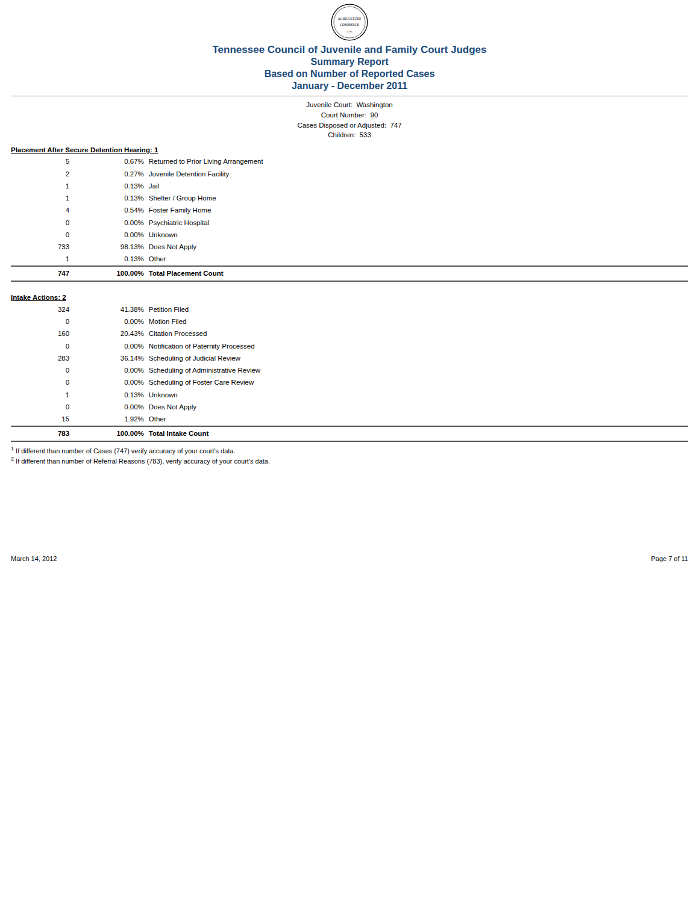Tennessee Council of Juvenile and Family Court Judges
Summary Report
Based on Number of Reported Cases
January - December 2011
Juvenile Court: Washington
Court Number: 90
Cases Disposed or Adjusted: 747
Children: 533
Placement After Secure Detention Hearing: 1
| 5 | 0.67% | Returned to Prior Living Arrangement |
| 2 | 0.27% | Juvenile Detention Facility |
| 1 | 0.13% | Jail |
| 1 | 0.13% | Shelter / Group Home |
| 4 | 0.54% | Foster Family Home |
| 0 | 0.00% | Psychiatric Hospital |
| 0 | 0.00% | Unknown |
| 733 | 98.13% | Does Not Apply |
| 1 | 0.13% | Other |
| 747 | 100.00% | Total Placement Count |
Intake Actions: 2
| 324 | 41.38% | Petition Filed |
| 0 | 0.00% | Motion Filed |
| 160 | 20.43% | Citation Processed |
| 0 | 0.00% | Notification of Paternity Processed |
| 283 | 36.14% | Scheduling of Judicial Review |
| 0 | 0.00% | Scheduling of Administrative Review |
| 0 | 0.00% | Scheduling of Foster Care Review |
| 1 | 0.13% | Unknown |
| 0 | 0.00% | Does Not Apply |
| 15 | 1.92% | Other |
| 783 | 100.00% | Total Intake Count |
1 If different than number of Cases (747) verify accuracy of your court's data.
2 If different than number of Referral Reasons (783), verify accuracy of your court's data.
March 14, 2012 Page 7 of 11